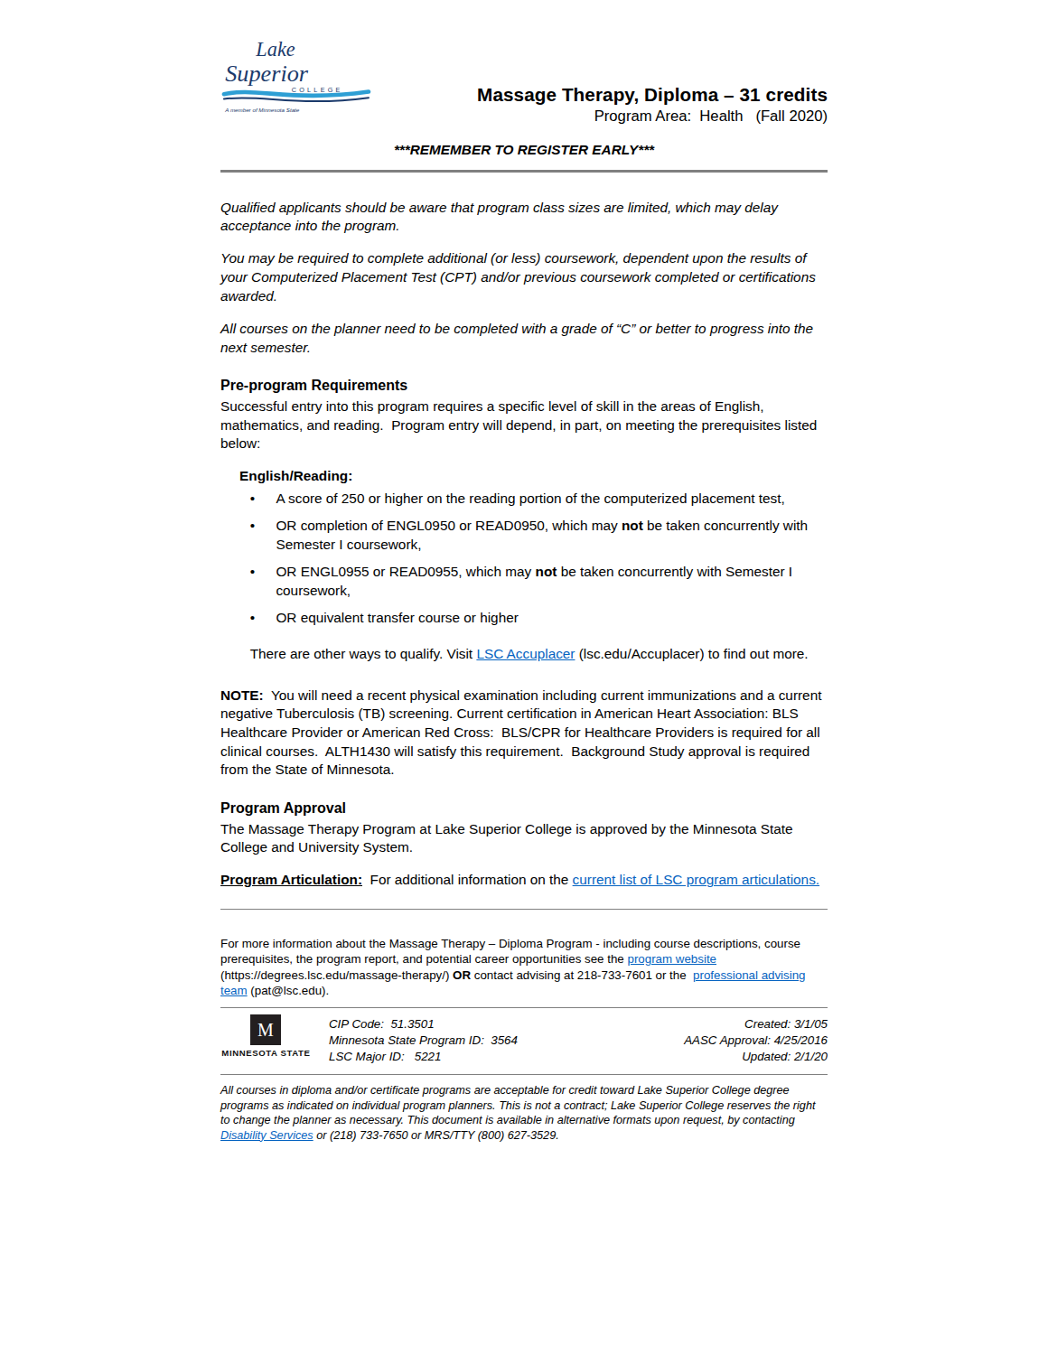Lake Superior COLLEGE A member of Minnesota State
Massage Therapy, Diploma – 31 credits
Program Area: Health (Fall 2020)
***REMEMBER TO REGISTER EARLY***
Qualified applicants should be aware that program class sizes are limited, which may delay acceptance into the program.
You may be required to complete additional (or less) coursework, dependent upon the results of your Computerized Placement Test (CPT) and/or previous coursework completed or certifications awarded.
All courses on the planner need to be completed with a grade of “C” or better to progress into the next semester.
Pre-program Requirements
Successful entry into this program requires a specific level of skill in the areas of English, mathematics, and reading. Program entry will depend, in part, on meeting the prerequisites listed below:
English/Reading:
A score of 250 or higher on the reading portion of the computerized placement test,
OR completion of ENGL0950 or READ0950, which may not be taken concurrently with Semester I coursework,
OR ENGL0955 or READ0955, which may not be taken concurrently with Semester I coursework,
OR equivalent transfer course or higher
There are other ways to qualify. Visit LSC Accuplacer (lsc.edu/Accuplacer) to find out more.
NOTE: You will need a recent physical examination including current immunizations and a current negative Tuberculosis (TB) screening. Current certification in American Heart Association: BLS Healthcare Provider or American Red Cross: BLS/CPR for Healthcare Providers is required for all clinical courses. ALTH1430 will satisfy this requirement. Background Study approval is required from the State of Minnesota.
Program Approval
The Massage Therapy Program at Lake Superior College is approved by the Minnesota State College and University System.
Program Articulation: For additional information on the current list of LSC program articulations.
For more information about the Massage Therapy – Diploma Program - including course descriptions, course prerequisites, the program report, and potential career opportunities see the program website (https://degrees.lsc.edu/massage-therapy/) OR contact advising at 218-733-7601 or the professional advising team (pat@lsc.edu).
M
MINNESOTA STATE
CIP Code: 51.3501
Minnesota State Program ID: 3564
LSC Major ID: 5221
Created: 3/1/05
AASC Approval: 4/25/2016
Updated: 2/1/20
All courses in diploma and/or certificate programs are acceptable for credit toward Lake Superior College degree programs as indicated on individual program planners. This is not a contract; Lake Superior College reserves the right to change the planner as necessary. This document is available in alternative formats upon request, by contacting Disability Services or (218) 733-7650 or MRS/TTY (800) 627-3529.